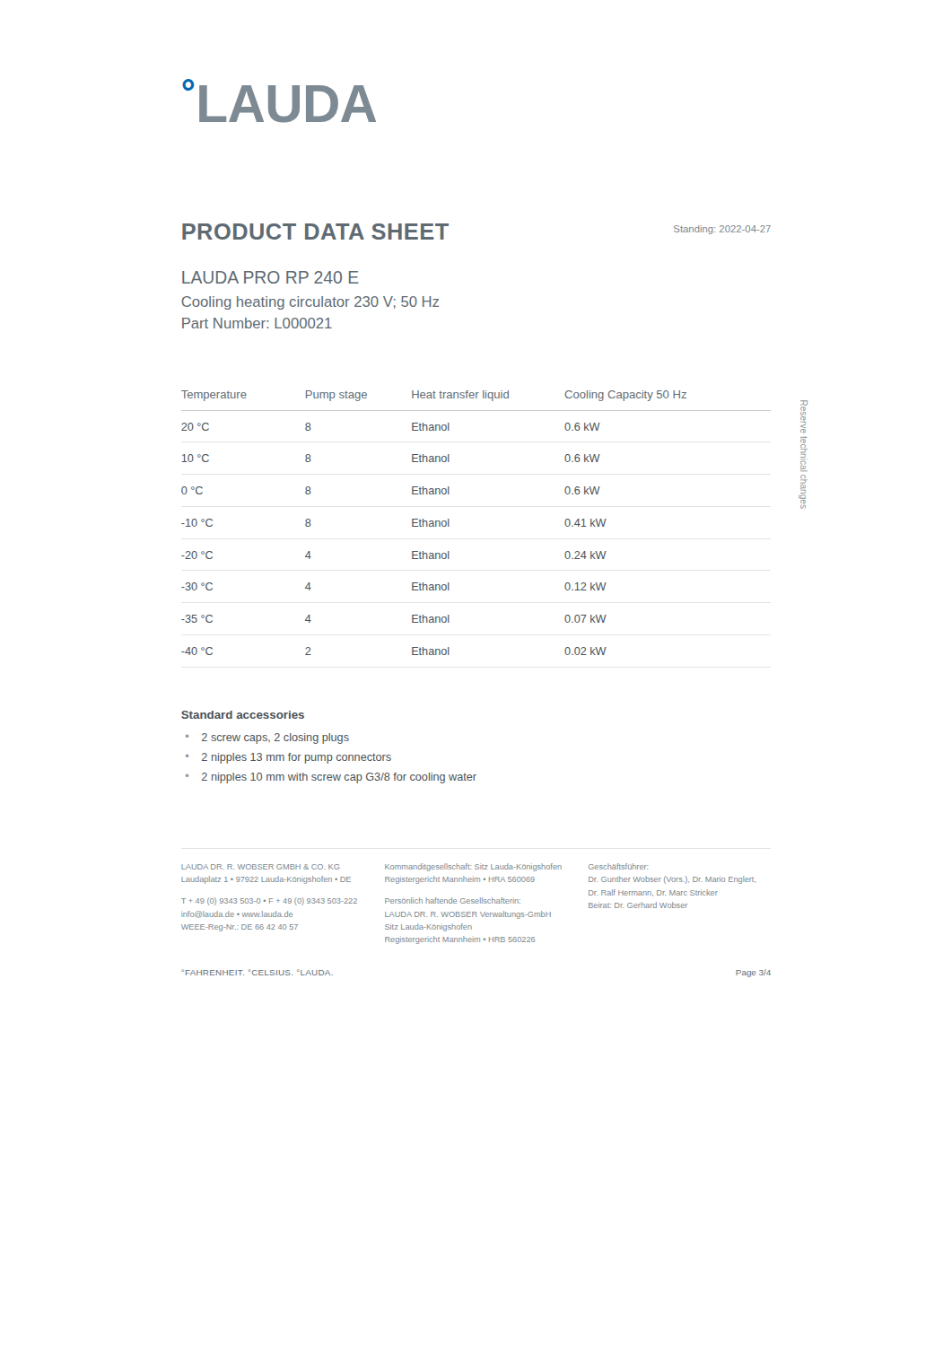°LAUDA
Standing: 2022-04-27
PRODUCT DATA SHEET
LAUDA PRO RP 240 E
Cooling heating circulator 230 V; 50 Hz
Part Number: L000021
| Temperature | Pump stage | Heat transfer liquid | Cooling Capacity 50 Hz |
| --- | --- | --- | --- |
| 20 °C | 8 | Ethanol | 0.6 kW |
| 10 °C | 8 | Ethanol | 0.6 kW |
| 0 °C | 8 | Ethanol | 0.6 kW |
| -10 °C | 8 | Ethanol | 0.41 kW |
| -20 °C | 4 | Ethanol | 0.24 kW |
| -30 °C | 4 | Ethanol | 0.12 kW |
| -35 °C | 4 | Ethanol | 0.07 kW |
| -40 °C | 2 | Ethanol | 0.02 kW |
Standard accessories
2 screw caps, 2 closing plugs
2 nipples 13 mm for pump connectors
2 nipples 10 mm with screw cap G3/8 for cooling water
Reserve technical changes
LAUDA DR. R. WOBSER GMBH & CO. KG
Laudaplatz 1 • 97922 Lauda-Königshofen • DE
T + 49 (0) 9343 503-0 • F + 49 (0) 9343 503-222
info@lauda.de • www.lauda.de
WEEE-Reg-Nr.: DE 66 42 40 57
Kommanditgesellschaft: Sitz Lauda-Königshofen
Registergericht Mannheim • HRA 560069
Persönlich haftende Gesellschafterin:
LAUDA DR. R. WOBSER Verwaltungs-GmbH
Sitz Lauda-Königshofen
Registergericht Mannheim • HRB 560226
Geschäftsführer:
Dr. Gunther Wobser (Vors.), Dr. Mario Englert,
Dr. Ralf Hermann, Dr. Marc Stricker
Beirat: Dr. Gerhard Wobser
°FAHRENHEIT. °CELSIUS. °LAUDA.
Page 3/4